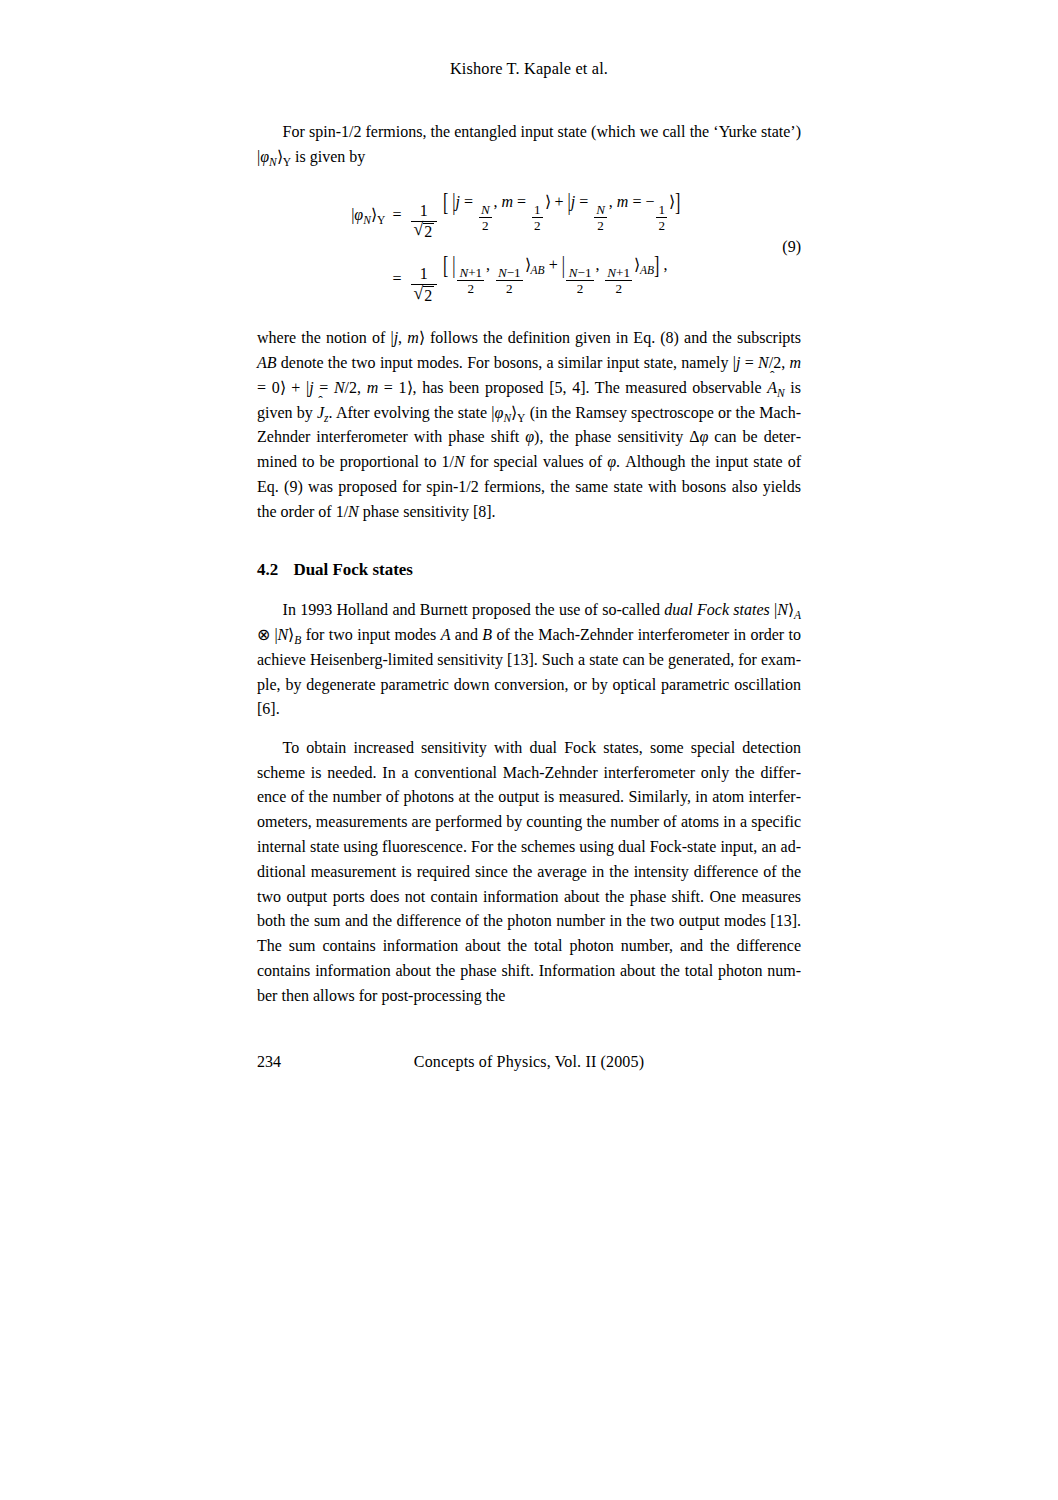Kishore T. Kapale et al.
For spin-1/2 fermions, the entangled input state (which we call the ‘Yurke state’) |φN⟩Y is given by
|φN⟩Y
=
12 [ |j = N 2, m = 12⟩ + |j = N 2, m = −12⟩]
=
12 [ |N+12, N−12⟩AB + |N−12, N+12⟩AB] ,
(9)
where the notion of |j, m⟩ follows the definition given in Eq. (8) and the subscripts AB denote the two input modes. For bosons, a similar input state, namely |j = N/2, m = 0⟩ + |j = N/2, m = 1⟩, has been proposed [5, 4]. The measured observable ̂AN is given by ̂Jz. After evolving the state |φN⟩Y (in the Ramsey spectroscope or the Mach-Zehnder interferometer with phase shift φ), the phase sensitivity Δφ can be determined to be proportional to 1/N for special values of φ. Although the input state of Eq. (9) was proposed for spin-1/2 fermions, the same state with bosons also yields the order of 1/N phase sensitivity [8].
4.2 Dual Fock states
In 1993 Holland and Burnett proposed the use of so-called dual Fock states |N⟩A ⊗ |N⟩B for two input modes A and B of the Mach-Zehnder interferometer in order to achieve Heisenberg-limited sensitivity [13]. Such a state can be generated, for example, by degenerate parametric down conversion, or by optical parametric oscillation [6].
To obtain increased sensitivity with dual Fock states, some special detection scheme is needed. In a conventional Mach-Zehnder interferometer only the difference of the number of photons at the output is measured. Similarly, in atom interferometers, measurements are performed by counting the number of atoms in a specific internal state using fluorescence. For the schemes using dual Fock-state input, an additional measurement is required since the average in the intensity difference of the two output ports does not contain information about the phase shift. One measures both the sum and the difference of the photon number in the two output modes [13]. The sum contains information about the total photon number, and the difference contains information about the phase shift. Information about the total photon number then allows for post-processing the
234
Concepts of Physics, Vol. II (2005)